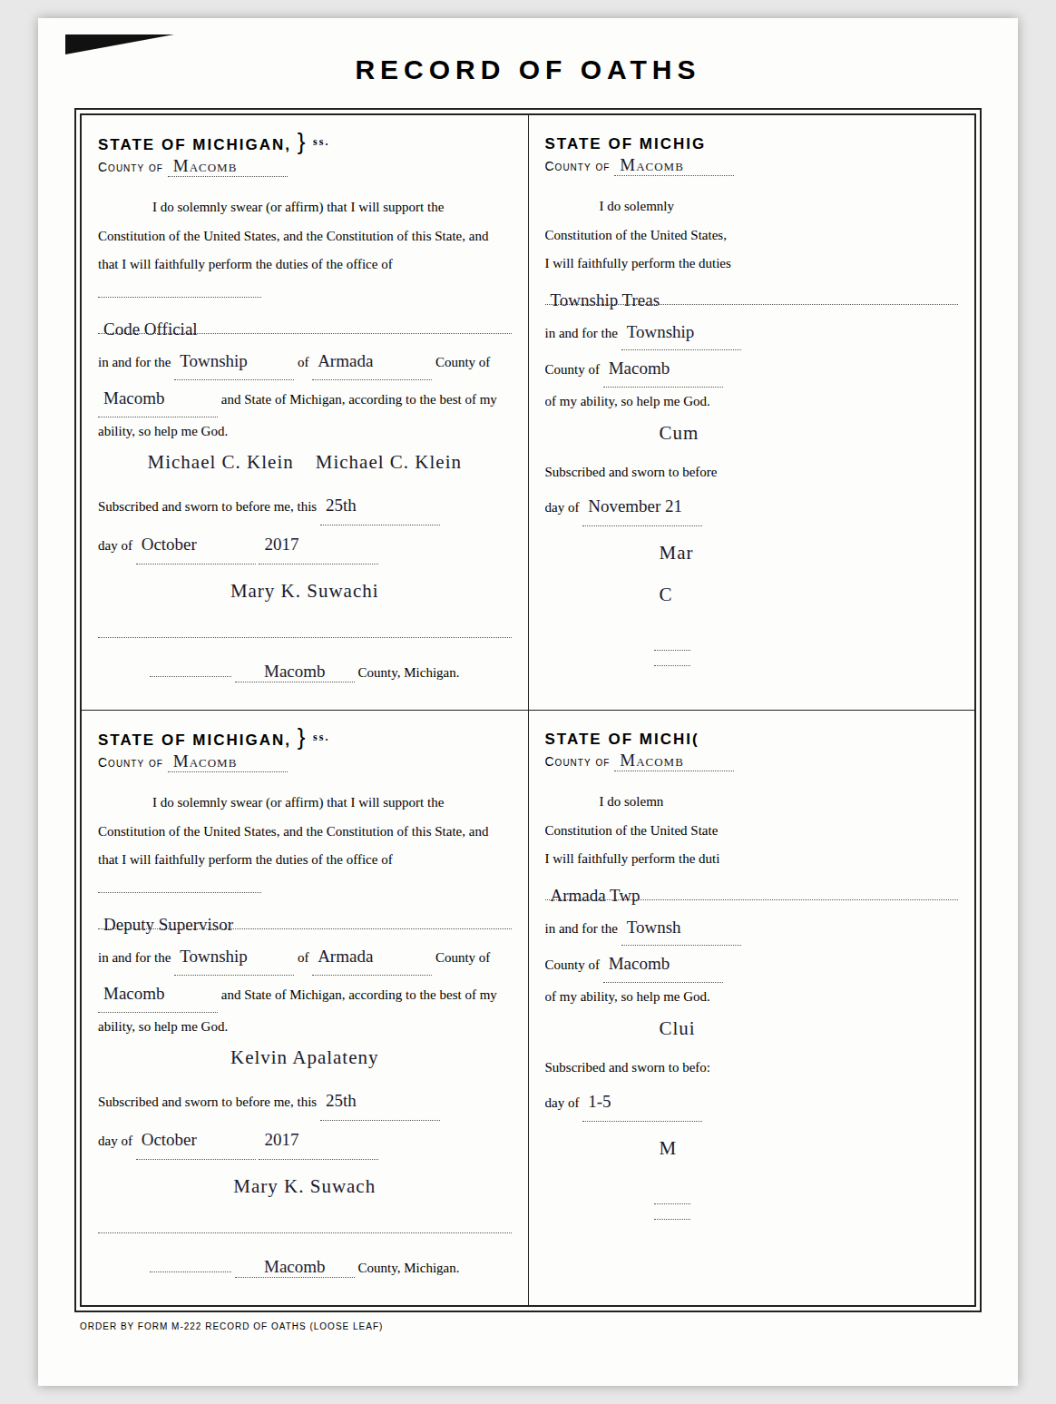RECORD OF OATHS
| STATE OF MICHIGAN, } ss. County of Macomb I do solemnly swear (or affirm) that I will support the Constitution of the United States, and the Constitution of this State, and that I will faithfully perform the duties of the office of Code Official in and for the Township of Armada County of Macomb and State of Michigan, according to the best of my ability, so help me God. Michael C. Klein Michael C. Klein Subscribed and sworn to before me, this 25th day of October 2017 Mary K. Suwachi Macomb County, Michigan. | STATE OF MICHIG County of Macomb I do solemnly Constitution of the United States, I will faithfully perform the duties Township Treas in and for the Township County of Macomb of my ability, so help me God. Cum Subscribed and sworn to before day of November 21 Mar C |
| STATE OF MICHIGAN, } ss. County of Macomb I do solemnly swear (or affirm) that I will support the Constitution of the United States, and the Constitution of this State, and that I will faithfully perform the duties of the office of Deputy Supervisor in and for the Township of Armada County of Macomb and State of Michigan, according to the best of my ability, so help me God. Kelvin Apalateny Subscribed and sworn to before me, this 25th day of October 2017 Mary K. Suwach Macomb County, Michigan. | STATE OF MICHI( County of Macomb I do solemn Constitution of the United State I will faithfully perform the duti Armada Twp in and for the Townsh County of Macomb of my ability, so help me God. Clui Subscribed and sworn to befo: day of 1-5 M |
ORDER BY FORM M-222 RECORD OF OATHS (LOOSE LEAF)